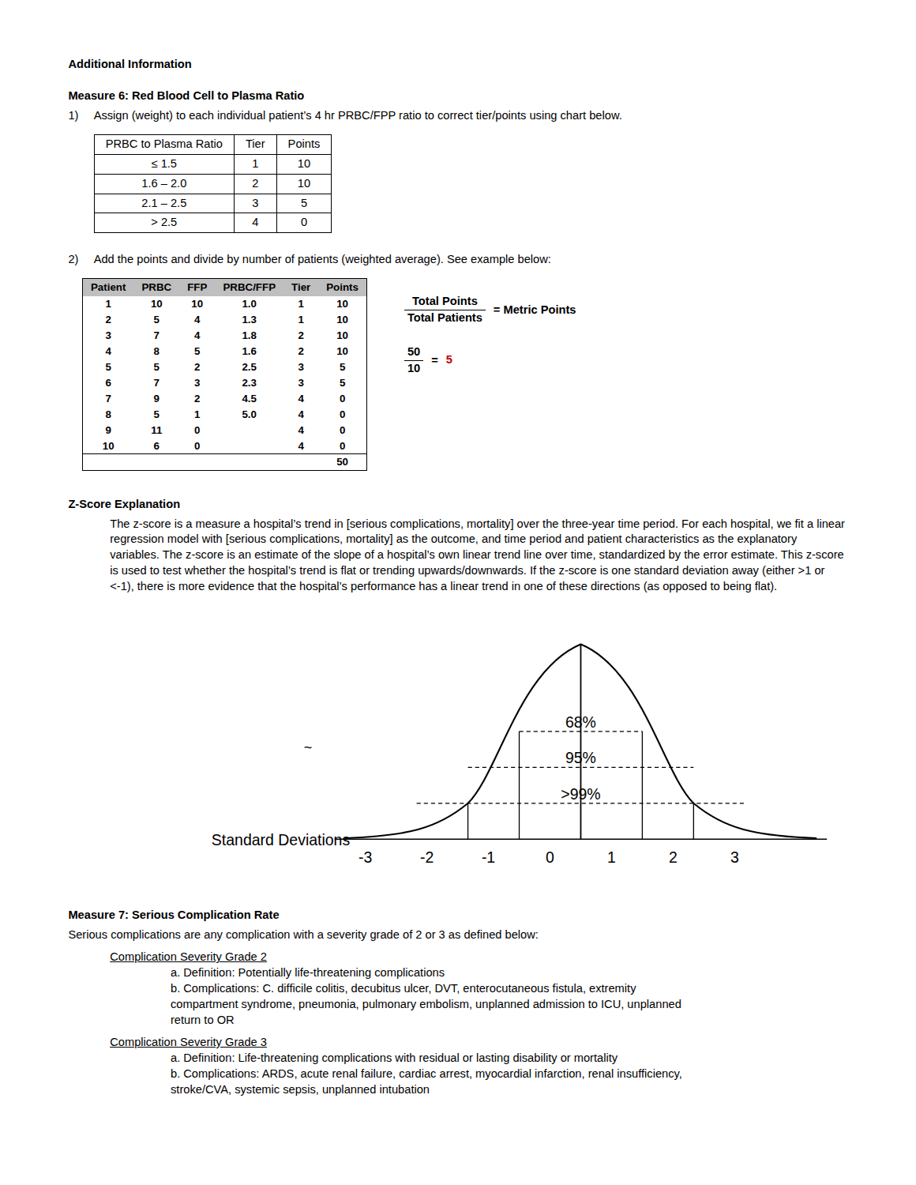Additional Information
Measure 6: Red Blood Cell to Plasma Ratio
1) Assign (weight) to each individual patient’s 4 hr PRBC/FPP ratio to correct tier/points using chart below.
| PRBC to Plasma Ratio | Tier | Points |
| --- | --- | --- |
| ≤ 1.5 | 1 | 10 |
| 1.6 – 2.0 | 2 | 10 |
| 2.1 – 2.5 | 3 | 5 |
| > 2.5 | 4 | 0 |
2) Add the points and divide by number of patients (weighted average). See example below:
| Patient | PRBC | FFP | PRBC/FFP | Tier | Points |
| --- | --- | --- | --- | --- | --- |
| 1 | 10 | 10 | 1.0 | 1 | 10 |
| 2 | 5 | 4 | 1.3 | 1 | 10 |
| 3 | 7 | 4 | 1.8 | 2 | 10 |
| 4 | 8 | 5 | 1.6 | 2 | 10 |
| 5 | 5 | 2 | 2.5 | 3 | 5 |
| 6 | 7 | 3 | 2.3 | 3 | 5 |
| 7 | 9 | 2 | 4.5 | 4 | 0 |
| 8 | 5 | 1 | 5.0 | 4 | 0 |
| 9 | 11 | 0 | | 4 | 0 |
| 10 | 6 | 0 | | 4 | 0 |
| | | | | | 50 |
Total Points Total Patients = Metric Points
50 10 = 5
Z-Score Explanation
The z-score is a measure a hospital’s trend in [serious complications, mortality] over the three-year time period. For each hospital, we fit a linear regression model with [serious complications, mortality] as the outcome, and time period and patient characteristics as the explanatory variables. The z-score is an estimate of the slope of a hospital’s own linear trend line over time, standardized by the error estimate. This z-score is used to test whether the hospital’s trend is flat or trending upwards/downwards. If the z-score is one standard deviation away (either >1 or <-1), there is more evidence that the hospital’s performance has a linear trend in one of these directions (as opposed to being flat).
68% 95% >99% Standard Deviations -3 -2 -1 0 1 2 3 ~
Measure 7: Serious Complication Rate
Serious complications are any complication with a severity grade of 2 or 3 as defined below:
Complication Severity Grade 2
a. Definition: Potentially life-threatening complications
b. Complications: C. difficile colitis, decubitus ulcer, DVT, enterocutaneous fistula, extremity
compartment syndrome, pneumonia, pulmonary embolism, unplanned admission to ICU, unplanned
return to OR
Complication Severity Grade 3
a. Definition: Life-threatening complications with residual or lasting disability or mortality
b. Complications: ARDS, acute renal failure, cardiac arrest, myocardial infarction, renal insufficiency,
stroke/CVA, systemic sepsis, unplanned intubation